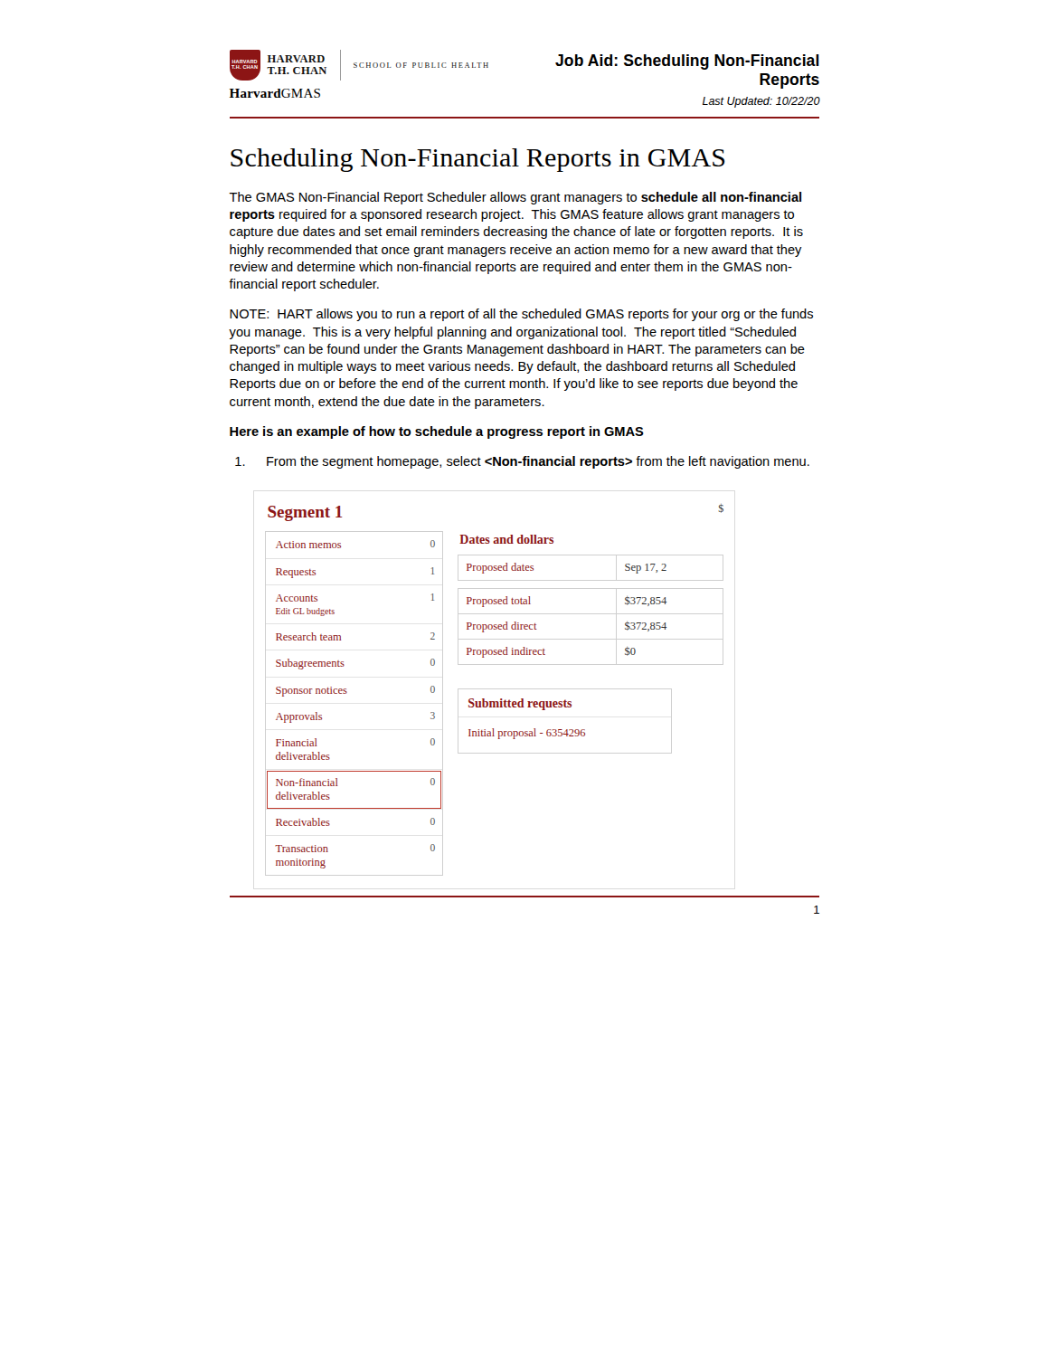HARVARD
T.H. CHAN
HARVARD
T.H. CHAN
SCHOOL OF PUBLIC HEALTH
Harvard GMAS
Job Aid: Scheduling Non-Financial Reports
Last Updated: 10/22/20
Scheduling Non-Financial Reports in GMAS
The GMAS Non-Financial Report Scheduler allows grant managers to schedule all non-financial reports required for a sponsored research project. This GMAS feature allows grant managers to capture due dates and set email reminders decreasing the chance of late or forgotten reports. It is highly recommended that once grant managers receive an action memo for a new award that they review and determine which non-financial reports are required and enter them in the GMAS non-financial report scheduler.
NOTE: HART allows you to run a report of all the scheduled GMAS reports for your org or the funds you manage. This is a very helpful planning and organizational tool. The report titled “Scheduled Reports” can be found under the Grants Management dashboard in HART. The parameters can be changed in multiple ways to meet various needs. By default, the dashboard returns all Scheduled Reports due on or before the end of the current month. If you’d like to see reports due beyond the current month, extend the due date in the parameters.
Here is an example of how to schedule a progress report in GMAS
From the segment homepage, select <Non-financial reports> from the left navigation menu.
$
Segment 1
Action memos 0
Requests 1
AccountsEdit GL budgets 1
Research team 2
Subagreements 0
Sponsor notices 0
Approvals 3
Financial
deliverables 0
Non-financial
deliverables 0
Receivables 0
Transaction
monitoring 0
Dates and dollars
| Proposed dates | Sep 17, 2 |
| Proposed total | $372,854 |
| Proposed direct | $372,854 |
| Proposed indirect | $0 |
Submitted requests
Initial proposal - 6354296
1